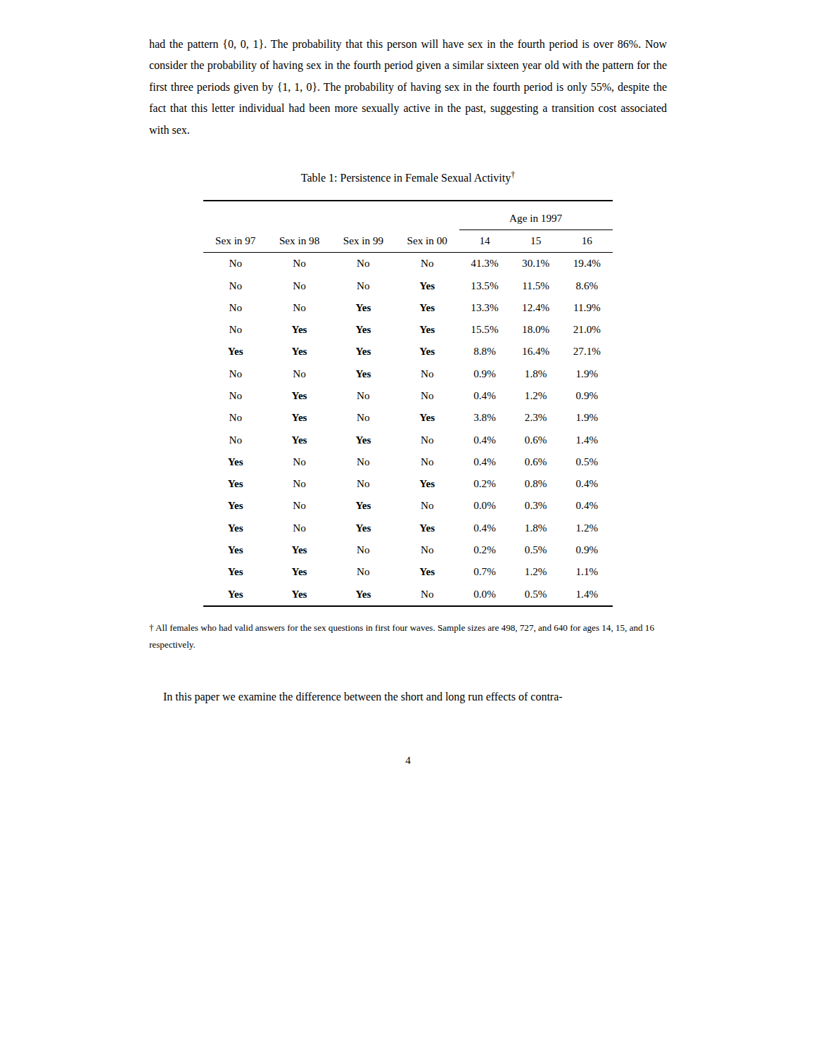had the pattern {0, 0, 1}. The probability that this person will have sex in the fourth period is over 86%. Now consider the probability of having sex in the fourth period given a similar sixteen year old with the pattern for the first three periods given by {1, 1, 0}. The probability of having sex in the fourth period is only 55%, despite the fact that this letter individual had been more sexually active in the past, suggesting a transition cost associated with sex.
Table 1: Persistence in Female Sexual Activity†
| | Age in 1997 |
| --- | --- |
| Sex in 97 | Sex in 98 | Sex in 99 | Sex in 00 | 14 | 15 | 16 |
| No | No | No | No | 41.3% | 30.1% | 19.4% |
| No | No | No | Yes | 13.5% | 11.5% | 8.6% |
| No | No | Yes | Yes | 13.3% | 12.4% | 11.9% |
| No | Yes | Yes | Yes | 15.5% | 18.0% | 21.0% |
| Yes | Yes | Yes | Yes | 8.8% | 16.4% | 27.1% |
| No | No | Yes | No | 0.9% | 1.8% | 1.9% |
| No | Yes | No | No | 0.4% | 1.2% | 0.9% |
| No | Yes | No | Yes | 3.8% | 2.3% | 1.9% |
| No | Yes | Yes | No | 0.4% | 0.6% | 1.4% |
| Yes | No | No | No | 0.4% | 0.6% | 0.5% |
| Yes | No | No | Yes | 0.2% | 0.8% | 0.4% |
| Yes | No | Yes | No | 0.0% | 0.3% | 0.4% |
| Yes | No | Yes | Yes | 0.4% | 1.8% | 1.2% |
| Yes | Yes | No | No | 0.2% | 0.5% | 0.9% |
| Yes | Yes | No | Yes | 0.7% | 1.2% | 1.1% |
| Yes | Yes | Yes | No | 0.0% | 0.5% | 1.4% |
† All females who had valid answers for the sex questions in first four waves. Sample sizes are 498, 727, and 640 for ages 14, 15, and 16 respectively.
In this paper we examine the difference between the short and long run effects of contra-
4